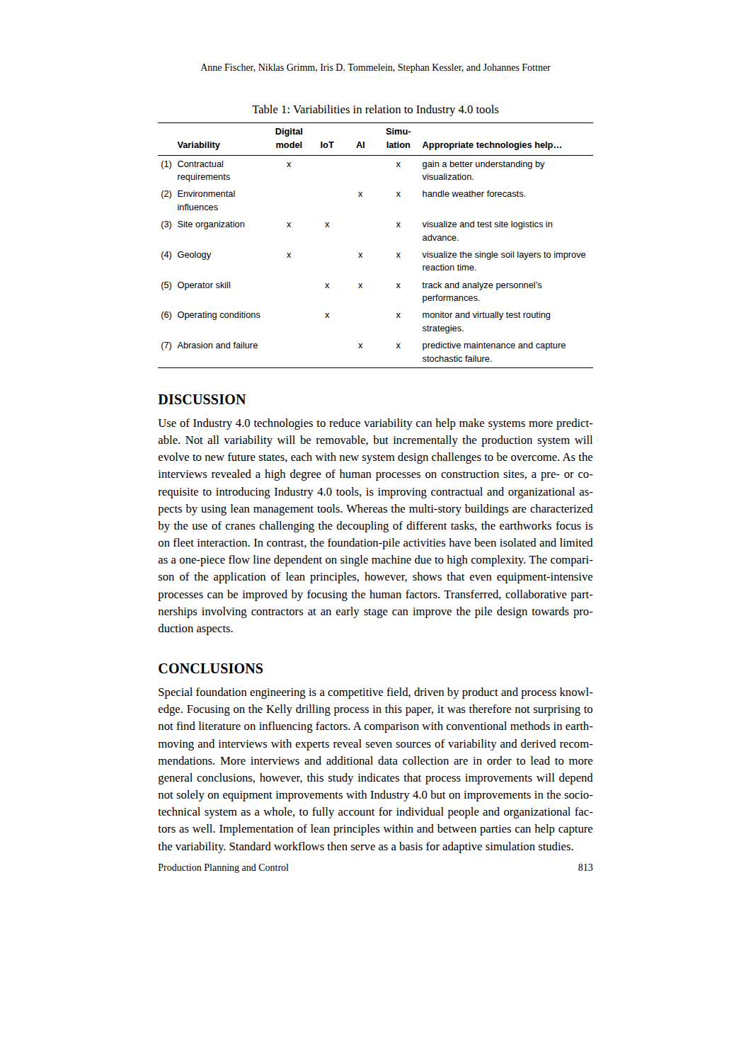Anne Fischer, Niklas Grimm, Iris D. Tommelein, Stephan Kessler, and Johannes Fottner
Table 1: Variabilities in relation to Industry 4.0 tools
| | Variability | Digital model | IoT | AI | Simu-lation | Appropriate technologies help… |
| --- | --- | --- | --- | --- | --- | --- |
| (1) | Contractual requirements | x | | | x | gain a better understanding by visualization. |
| (2) | Environmental influences | | | x | x | handle weather forecasts. |
| (3) | Site organization | x | x | | x | visualize and test site logistics in advance. |
| (4) | Geology | x | | x | x | visualize the single soil layers to improve reaction time. |
| (5) | Operator skill | | x | x | x | track and analyze personnel’s performances. |
| (6) | Operating conditions | | x | | x | monitor and virtually test routing strategies. |
| (7) | Abrasion and failure | | | x | x | predictive maintenance and capture stochastic failure. |
DISCUSSION
Use of Industry 4.0 technologies to reduce variability can help make systems more predictable. Not all variability will be removable, but incrementally the production system will evolve to new future states, each with new system design challenges to be overcome. As the interviews revealed a high degree of human processes on construction sites, a pre- or co-requisite to introducing Industry 4.0 tools, is improving contractual and organizational aspects by using lean management tools. Whereas the multi-story buildings are characterized by the use of cranes challenging the decoupling of different tasks, the earthworks focus is on fleet interaction. In contrast, the foundation-pile activities have been isolated and limited as a one-piece flow line dependent on single machine due to high complexity. The comparison of the application of lean principles, however, shows that even equipment-intensive processes can be improved by focusing the human factors. Transferred, collaborative partnerships involving contractors at an early stage can improve the pile design towards production aspects.
CONCLUSIONS
Special foundation engineering is a competitive field, driven by product and process knowledge. Focusing on the Kelly drilling process in this paper, it was therefore not surprising to not find literature on influencing factors. A comparison with conventional methods in earthmoving and interviews with experts reveal seven sources of variability and derived recommendations. More interviews and additional data collection are in order to lead to more general conclusions, however, this study indicates that process improvements will depend not solely on equipment improvements with Industry 4.0 but on improvements in the socio-technical system as a whole, to fully account for individual people and organizational factors as well. Implementation of lean principles within and between parties can help capture the variability. Standard workflows then serve as a basis for adaptive simulation studies.
Production Planning and Control 813